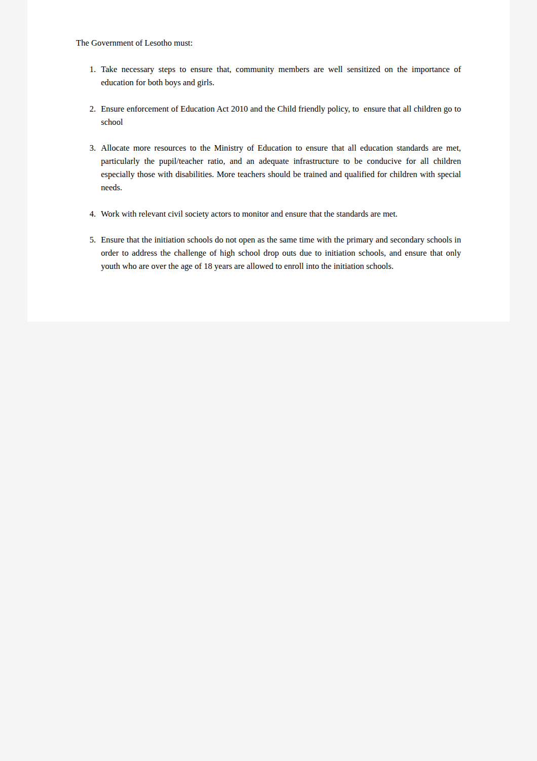The Government of Lesotho must:
Take necessary steps to ensure that, community members are well sensitized on the importance of education for both boys and girls.
Ensure enforcement of Education Act 2010 and the Child friendly policy, to ensure that all children go to school
Allocate more resources to the Ministry of Education to ensure that all education standards are met, particularly the pupil/teacher ratio, and an adequate infrastructure to be conducive for all children especially those with disabilities. More teachers should be trained and qualified for children with special needs.
Work with relevant civil society actors to monitor and ensure that the standards are met.
Ensure that the initiation schools do not open as the same time with the primary and secondary schools in order to address the challenge of high school drop outs due to initiation schools, and ensure that only youth who are over the age of 18 years are allowed to enroll into the initiation schools.